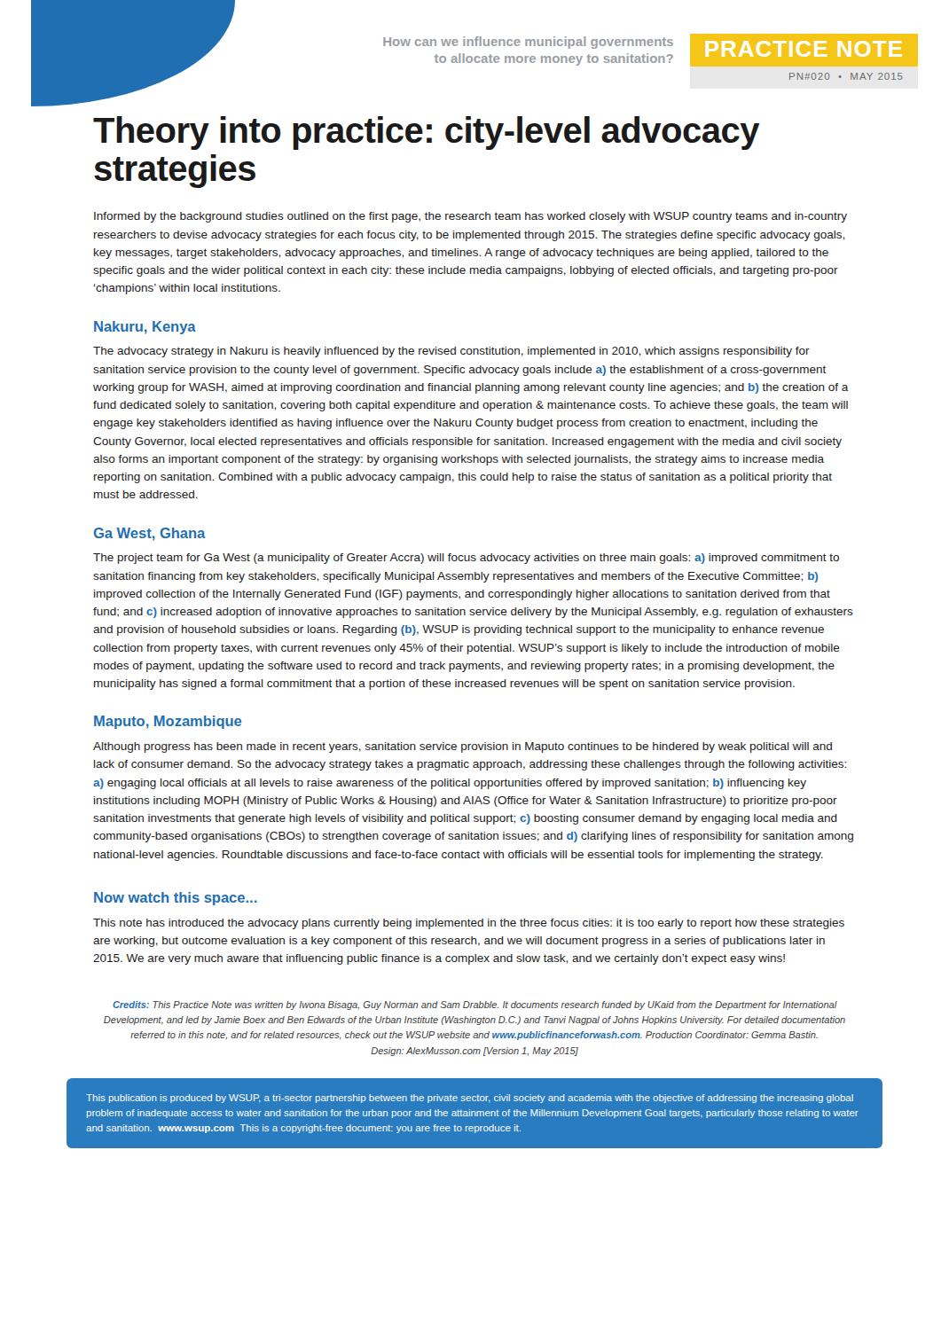How can we influence municipal governments
to allocate more money to sanitation?
PRACTICE NOTE PN#020 • MAY 2015
Theory into practice: city-level advocacy strategies
Informed by the background studies outlined on the first page, the research team has worked closely with WSUP country teams and in-country researchers to devise advocacy strategies for each focus city, to be implemented through 2015. The strategies define specific advocacy goals, key messages, target stakeholders, advocacy approaches, and timelines. A range of advocacy techniques are being applied, tailored to the specific goals and the wider political context in each city: these include media campaigns, lobbying of elected officials, and targeting pro-poor ‘champions’ within local institutions.
Nakuru, Kenya
The advocacy strategy in Nakuru is heavily influenced by the revised constitution, implemented in 2010, which assigns responsibility for sanitation service provision to the county level of government. Specific advocacy goals include a) the establishment of a cross-government working group for WASH, aimed at improving coordination and financial planning among relevant county line agencies; and b) the creation of a fund dedicated solely to sanitation, covering both capital expenditure and operation & maintenance costs. To achieve these goals, the team will engage key stakeholders identified as having influence over the Nakuru County budget process from creation to enactment, including the County Governor, local elected representatives and officials responsible for sanitation. Increased engagement with the media and civil society also forms an important component of the strategy: by organising workshops with selected journalists, the strategy aims to increase media reporting on sanitation. Combined with a public advocacy campaign, this could help to raise the status of sanitation as a political priority that must be addressed.
Ga West, Ghana
The project team for Ga West (a municipality of Greater Accra) will focus advocacy activities on three main goals: a) improved commitment to sanitation financing from key stakeholders, specifically Municipal Assembly representatives and members of the Executive Committee; b) improved collection of the Internally Generated Fund (IGF) payments, and correspondingly higher allocations to sanitation derived from that fund; and c) increased adoption of innovative approaches to sanitation service delivery by the Municipal Assembly, e.g. regulation of exhausters and provision of household subsidies or loans. Regarding (b), WSUP is providing technical support to the municipality to enhance revenue collection from property taxes, with current revenues only 45% of their potential. WSUP’s support is likely to include the introduction of mobile modes of payment, updating the software used to record and track payments, and reviewing property rates; in a promising development, the municipality has signed a formal commitment that a portion of these increased revenues will be spent on sanitation service provision.
Maputo, Mozambique
Although progress has been made in recent years, sanitation service provision in Maputo continues to be hindered by weak political will and lack of consumer demand. So the advocacy strategy takes a pragmatic approach, addressing these challenges through the following activities: a) engaging local officials at all levels to raise awareness of the political opportunities offered by improved sanitation; b) influencing key institutions including MOPH (Ministry of Public Works & Housing) and AIAS (Office for Water & Sanitation Infrastructure) to prioritize pro-poor sanitation investments that generate high levels of visibility and political support; c) boosting consumer demand by engaging local media and community-based organisations (CBOs) to strengthen coverage of sanitation issues; and d) clarifying lines of responsibility for sanitation among national-level agencies. Roundtable discussions and face-to-face contact with officials will be essential tools for implementing the strategy.
Now watch this space...
This note has introduced the advocacy plans currently being implemented in the three focus cities: it is too early to report how these strategies are working, but outcome evaluation is a key component of this research, and we will document progress in a series of publications later in 2015. We are very much aware that influencing public finance is a complex and slow task, and we certainly don’t expect easy wins!
Credits: This Practice Note was written by Iwona Bisaga, Guy Norman and Sam Drabble. It documents research funded by UKaid from the Department for International Development, and led by Jamie Boex and Ben Edwards of the Urban Institute (Washington D.C.) and Tanvi Nagpal of Johns Hopkins University. For detailed documentation referred to in this note, and for related resources, check out the WSUP website and www.publicfinanceforwash.com. Production Coordinator: Gemma Bastin.
Design: AlexMusson.com [Version 1, May 2015]
This publication is produced by WSUP, a tri-sector partnership between the private sector, civil society and academia with the objective of addressing the increasing global problem of inadequate access to water and sanitation for the urban poor and the attainment of the Millennium Development Goal targets, particularly those relating to water and sanitation. www.wsup.com This is a copyright-free document: you are free to reproduce it.